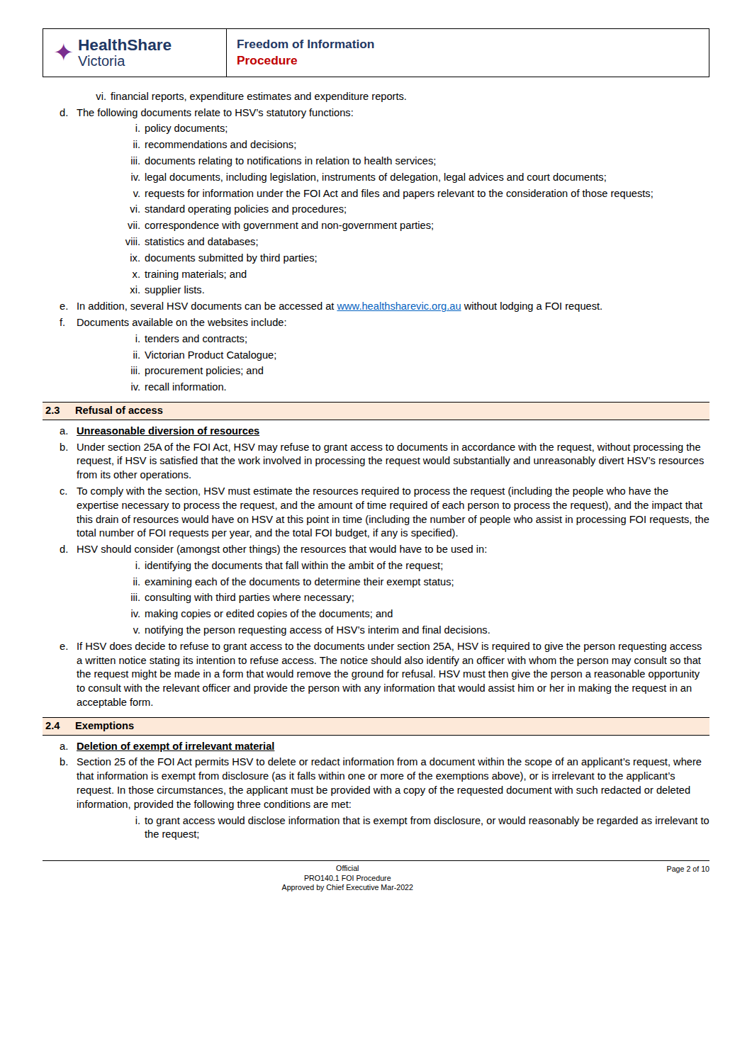✦ HealthShare
Victoria
Freedom of Information Procedure
vi. financial reports, expenditure estimates and expenditure reports.
d. The following documents relate to HSV’s statutory functions:
i. policy documents;
ii. recommendations and decisions;
iii. documents relating to notifications in relation to health services;
iv. legal documents, including legislation, instruments of delegation, legal advices and court documents;
v. requests for information under the FOI Act and files and papers relevant to the consideration of those requests;
vi. standard operating policies and procedures;
vii. correspondence with government and non-government parties;
viii. statistics and databases;
ix. documents submitted by third parties;
x. training materials; and
xi. supplier lists.
e. In addition, several HSV documents can be accessed at www.healthsharevic.org.au without lodging a FOI request.
f. Documents available on the websites include:
i. tenders and contracts;
ii. Victorian Product Catalogue;
iii. procurement policies; and
iv. recall information.
2.3 Refusal of access
a. Unreasonable diversion of resources
b. Under section 25A of the FOI Act, HSV may refuse to grant access to documents in accordance with the request, without processing the request, if HSV is satisfied that the work involved in processing the request would substantially and unreasonably divert HSV’s resources from its other operations.
c. To comply with the section, HSV must estimate the resources required to process the request (including the people who have the expertise necessary to process the request, and the amount of time required of each person to process the request), and the impact that this drain of resources would have on HSV at this point in time (including the number of people who assist in processing FOI requests, the total number of FOI requests per year, and the total FOI budget, if any is specified).
d. HSV should consider (amongst other things) the resources that would have to be used in:
i. identifying the documents that fall within the ambit of the request;
ii. examining each of the documents to determine their exempt status;
iii. consulting with third parties where necessary;
iv. making copies or edited copies of the documents; and
v. notifying the person requesting access of HSV’s interim and final decisions.
e. If HSV does decide to refuse to grant access to the documents under section 25A, HSV is required to give the person requesting access a written notice stating its intention to refuse access. The notice should also identify an officer with whom the person may consult so that the request might be made in a form that would remove the ground for refusal. HSV must then give the person a reasonable opportunity to consult with the relevant officer and provide the person with any information that would assist him or her in making the request in an acceptable form.
2.4 Exemptions
a. Deletion of exempt of irrelevant material
b. Section 25 of the FOI Act permits HSV to delete or redact information from a document within the scope of an applicant’s request, where that information is exempt from disclosure (as it falls within one or more of the exemptions above), or is irrelevant to the applicant’s request. In those circumstances, the applicant must be provided with a copy of the requested document with such redacted or deleted information, provided the following three conditions are met:
i. to grant access would disclose information that is exempt from disclosure, or would reasonably be regarded as irrelevant to the request;
Official
PRO140.1 FOI Procedure
Approved by Chief Executive Mar-2022
Page 2 of 10